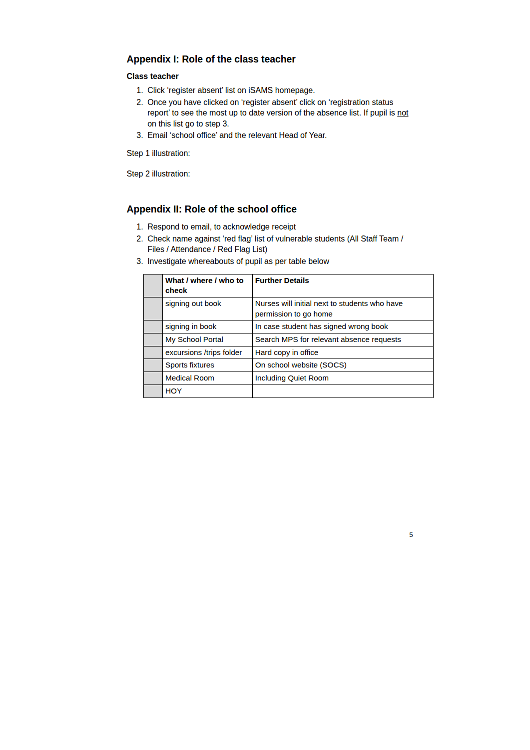Appendix I: Role of the class teacher
Class teacher
Click ‘register absent’ list on iSAMS homepage.
Once you have clicked on ‘register absent’ click on ‘registration status report’ to see the most up to date version of the absence list. If pupil is not on this list go to step 3.
Email ‘school office’ and the relevant Head of Year.
Step 1 illustration:
Step 2 illustration:
Appendix II: Role of the school office
Respond to email, to acknowledge receipt
Check name against ‘red flag’ list of vulnerable students (All Staff Team / Files / Attendance / Red Flag List)
Investigate whereabouts of pupil as per table below
| | What / where / who to check | Further Details |
| | signing out book | Nurses will initial next to students who have permission to go home |
| | signing in book | In case student has signed wrong book |
| | My School Portal | Search MPS for relevant absence requests |
| | excursions /trips folder | Hard copy in office |
| | Sports fixtures | On school website (SOCS) |
| | Medical Room | Including Quiet Room |
| | HOY | |
5